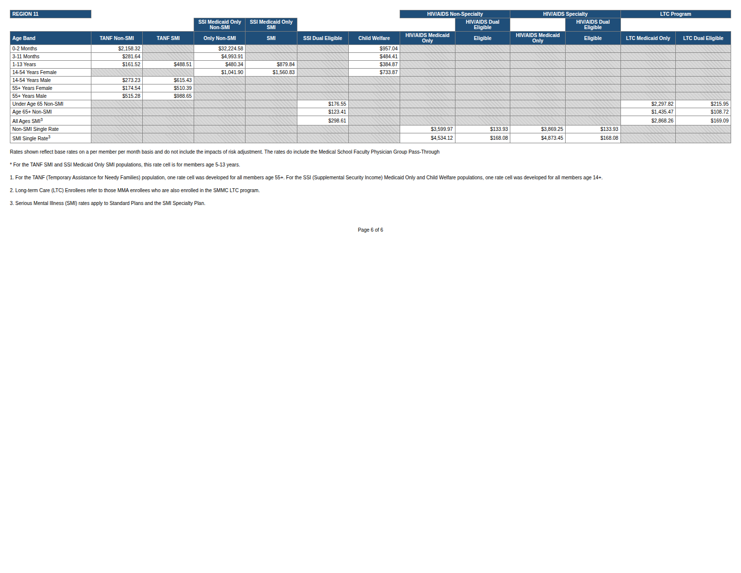| REGION 11 | | HIV/AIDS Non-Specialty | HIV/AIDS Specialty | LTC Program |
| --- | --- | --- | --- | --- |
| | | | SSI Medicaid Only Non-SMI | SSI Medicaid Only SMI | | | | HIV/AIDS Dual Eligible | | HIV/AIDS Dual Eligible | | |
| Age Band | TANF Non-SMI | TANF SMI | Only Non-SMI | SMI | SSI Dual Eligible | Child Welfare | HIV/AIDS Medicaid Only | Eligible | HIV/AIDS Medicaid Only | Eligible | LTC Medicaid Only | LTC Dual Eligible |
| 0-2 Months | $2,158.32 | | $32,224.58 | | | $957.04 | | | | | | |
| 3-11 Months | $281.64 | | $4,993.91 | | | $484.41 | | | | | | |
| 1-13 Years | $161.52 | $488.51 | $480.34 | $879.84 | | $384.87 | | | | | | |
| 14-54 Years Female | | | $1,041.90 | $1,560.83 | | $733.87 | | | | | | |
| 14-54 Years Male | $273.23 | $615.43 | | | | | | | | | | |
| 55+ Years Female | $174.54 | $510.39 | | | | | | | | | | |
| 55+ Years Male | $515.28 | $988.65 | | | | | | | | | | |
| Under Age 65 Non-SMI | | | | | $176.55 | | | | | | $2,297.82 | $215.95 |
| Age 65+ Non-SMI | | | | | $123.41 | | | | | | $1,435.47 | $108.72 |
| All Ages SMI 3 | | | | | $298.61 | | | | | | $2,868.26 | $169.09 |
| Non-SMI Single Rate | | | | | | | $3,599.97 | $133.93 | $3,869.25 | $133.93 | | |
| SMI Single Rate 3 | | | | | | | $4,534.12 | $168.08 | $4,873.45 | $168.08 | | |
Rates shown reflect base rates on a per member per month basis and do not include the impacts of risk adjustment. The rates do include the Medical School Faculty Physician Group Pass-Through
* For the TANF SMI and SSI Medicaid Only SMI populations, this rate cell is for members age 5-13 years.
1. For the TANF (Temporary Assistance for Needy Families) population, one rate cell was developed for all members age 55+. For the SSI (Supplemental Security Income) Medicaid Only and Child Welfare populations, one rate cell was developed for all members age 14+.
2. Long-term Care (LTC) Enrollees refer to those MMA enrollees who are also enrolled in the SMMC LTC program.
3. Serious Mental Illness (SMI) rates apply to Standard Plans and the SMI Specialty Plan.
Page 6 of 6